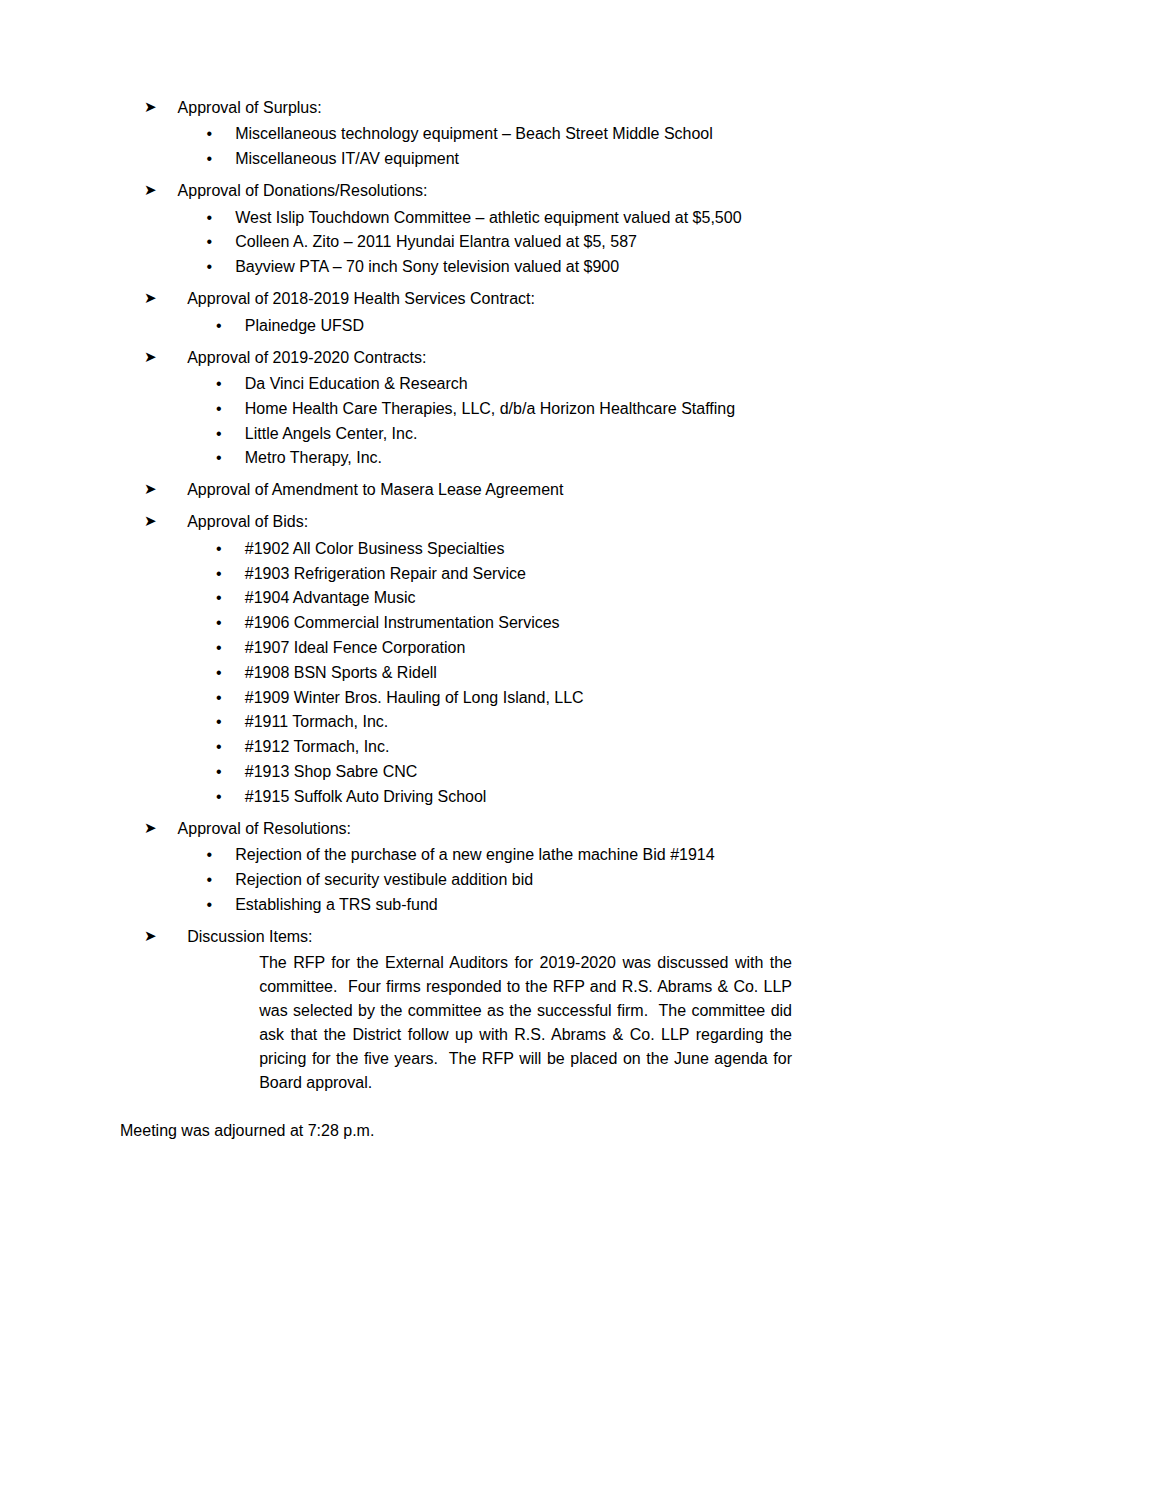Approval of Surplus:
Miscellaneous technology equipment – Beach Street Middle School
Miscellaneous IT/AV equipment
Approval of Donations/Resolutions:
West Islip Touchdown Committee – athletic equipment valued at $5,500
Colleen A. Zito – 2011 Hyundai Elantra valued at $5, 587
Bayview PTA – 70 inch Sony television valued at $900
Approval of 2018-2019 Health Services Contract:
Plainedge UFSD
Approval of 2019-2020 Contracts:
Da Vinci Education & Research
Home Health Care Therapies, LLC, d/b/a Horizon Healthcare Staffing
Little Angels Center, Inc.
Metro Therapy, Inc.
Approval of Amendment to Masera Lease Agreement
Approval of Bids:
#1902 All Color Business Specialties
#1903 Refrigeration Repair and Service
#1904 Advantage Music
#1906 Commercial Instrumentation Services
#1907 Ideal Fence Corporation
#1908 BSN Sports & Ridell
#1909 Winter Bros. Hauling of Long Island, LLC
#1911 Tormach, Inc.
#1912 Tormach, Inc.
#1913 Shop Sabre CNC
#1915 Suffolk Auto Driving School
Approval of Resolutions:
Rejection of the purchase of a new engine lathe machine Bid #1914
Rejection of security vestibule addition bid
Establishing a TRS sub-fund
Discussion Items:
The RFP for the External Auditors for 2019-2020 was discussed with the committee. Four firms responded to the RFP and R.S. Abrams & Co. LLP was selected by the committee as the successful firm. The committee did ask that the District follow up with R.S. Abrams & Co. LLP regarding the pricing for the five years. The RFP will be placed on the June agenda for Board approval.
Meeting was adjourned at 7:28 p.m.